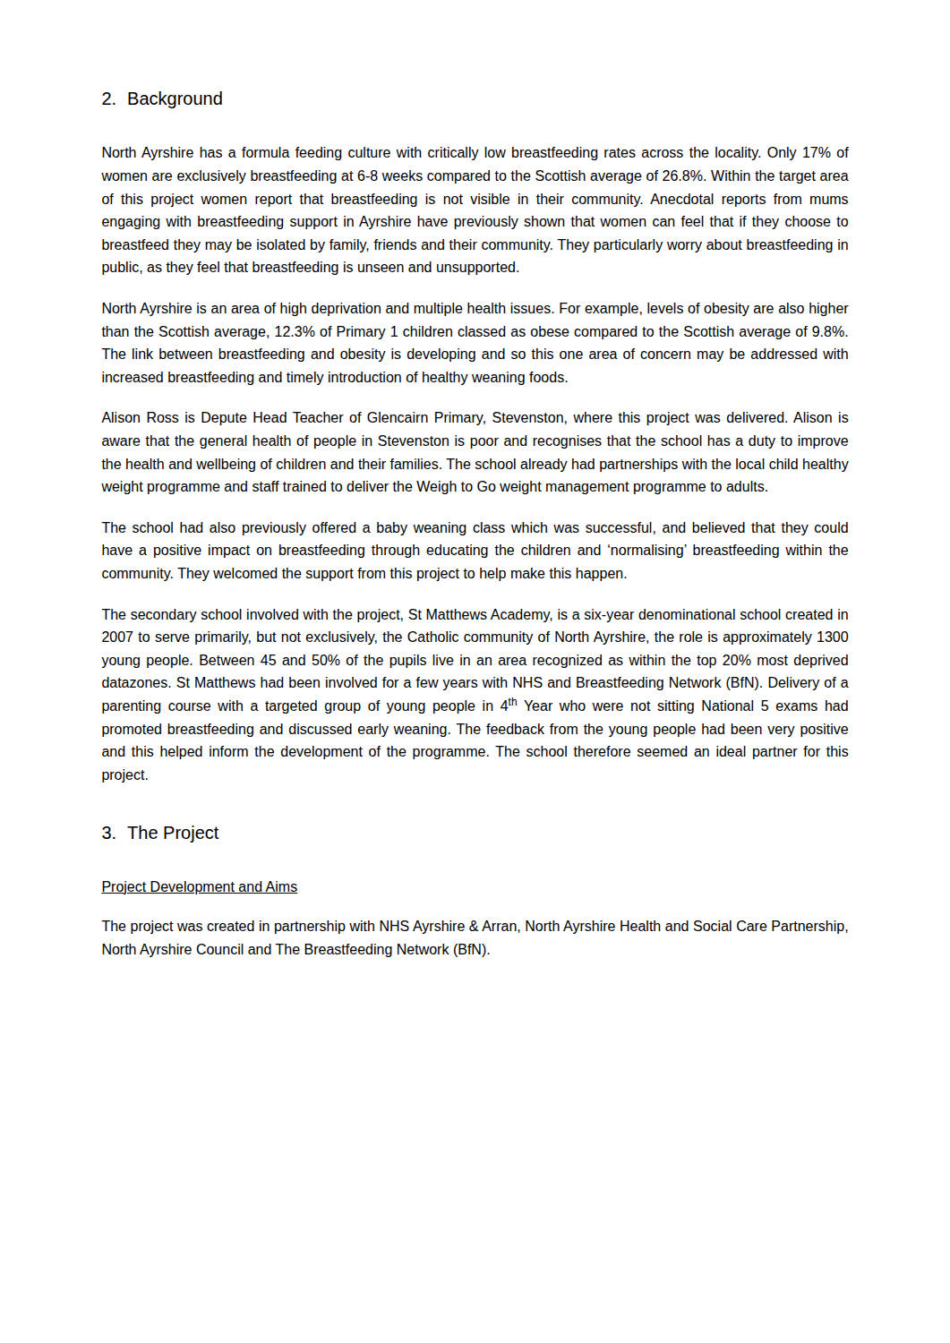2. Background
North Ayrshire has a formula feeding culture with critically low breastfeeding rates across the locality. Only 17% of women are exclusively breastfeeding at 6-8 weeks compared to the Scottish average of 26.8%. Within the target area of this project women report that breastfeeding is not visible in their community. Anecdotal reports from mums engaging with breastfeeding support in Ayrshire have previously shown that women can feel that if they choose to breastfeed they may be isolated by family, friends and their community. They particularly worry about breastfeeding in public, as they feel that breastfeeding is unseen and unsupported.
North Ayrshire is an area of high deprivation and multiple health issues. For example, levels of obesity are also higher than the Scottish average, 12.3% of Primary 1 children classed as obese compared to the Scottish average of 9.8%. The link between breastfeeding and obesity is developing and so this one area of concern may be addressed with increased breastfeeding and timely introduction of healthy weaning foods.
Alison Ross is Depute Head Teacher of Glencairn Primary, Stevenston, where this project was delivered. Alison is aware that the general health of people in Stevenston is poor and recognises that the school has a duty to improve the health and wellbeing of children and their families. The school already had partnerships with the local child healthy weight programme and staff trained to deliver the Weigh to Go weight management programme to adults.
The school had also previously offered a baby weaning class which was successful, and believed that they could have a positive impact on breastfeeding through educating the children and ‘normalising’ breastfeeding within the community. They welcomed the support from this project to help make this happen.
The secondary school involved with the project, St Matthews Academy, is a six-year denominational school created in 2007 to serve primarily, but not exclusively, the Catholic community of North Ayrshire, the role is approximately 1300 young people. Between 45 and 50% of the pupils live in an area recognized as within the top 20% most deprived datazones. St Matthews had been involved for a few years with NHS and Breastfeeding Network (BfN). Delivery of a parenting course with a targeted group of young people in 4th Year who were not sitting National 5 exams had promoted breastfeeding and discussed early weaning. The feedback from the young people had been very positive and this helped inform the development of the programme. The school therefore seemed an ideal partner for this project.
3. The Project
Project Development and Aims
The project was created in partnership with NHS Ayrshire & Arran, North Ayrshire Health and Social Care Partnership, North Ayrshire Council and The Breastfeeding Network (BfN).